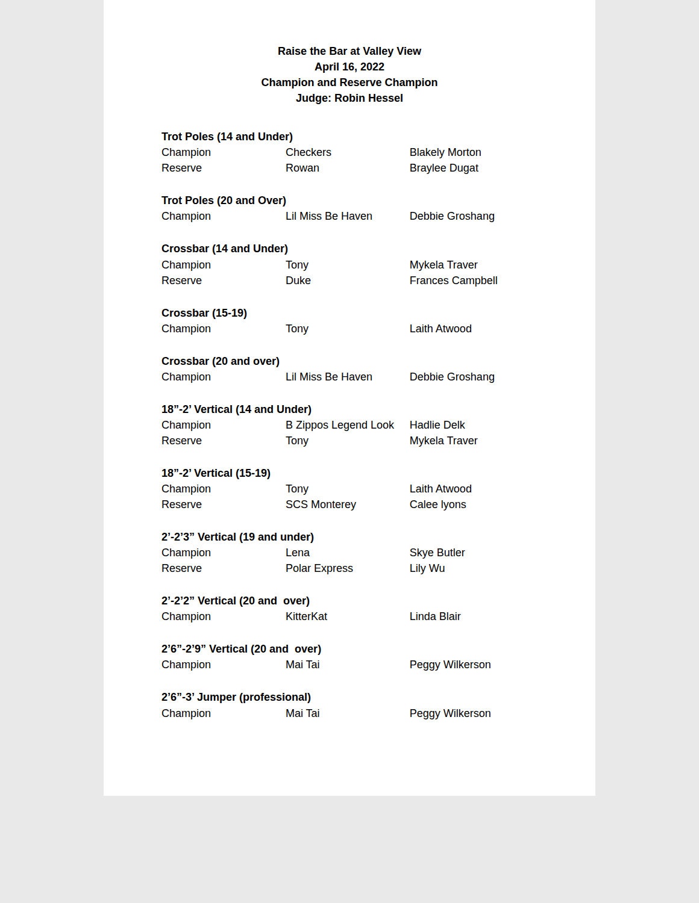Raise the Bar at Valley View
April 16, 2022
Champion and Reserve Champion
Judge: Robin Hessel
Trot Poles (14 and Under)
| Champion | Checkers | Blakely Morton |
| Reserve | Rowan | Braylee Dugat |
Trot Poles (20 and Over)
| Champion | Lil Miss Be Haven | Debbie Groshang |
Crossbar (14 and Under)
| Champion | Tony | Mykela Traver |
| Reserve | Duke | Frances Campbell |
Crossbar (15-19)
| Champion | Tony | Laith Atwood |
Crossbar (20 and over)
| Champion | Lil Miss Be Haven | Debbie Groshang |
18”-2’ Vertical (14 and Under)
| Champion | B Zippos Legend Look | Hadlie Delk |
| Reserve | Tony | Mykela Traver |
18”-2’ Vertical (15-19)
| Champion | Tony | Laith Atwood |
| Reserve | SCS Monterey | Calee lyons |
2’-2’3” Vertical (19 and under)
| Champion | Lena | Skye Butler |
| Reserve | Polar Express | Lily Wu |
2’-2’2” Vertical (20 and over)
| Champion | KitterKat | Linda Blair |
2’6”-2’9” Vertical (20 and over)
| Champion | Mai Tai | Peggy Wilkerson |
2’6”-3’ Jumper (professional)
| Champion | Mai Tai | Peggy Wilkerson |